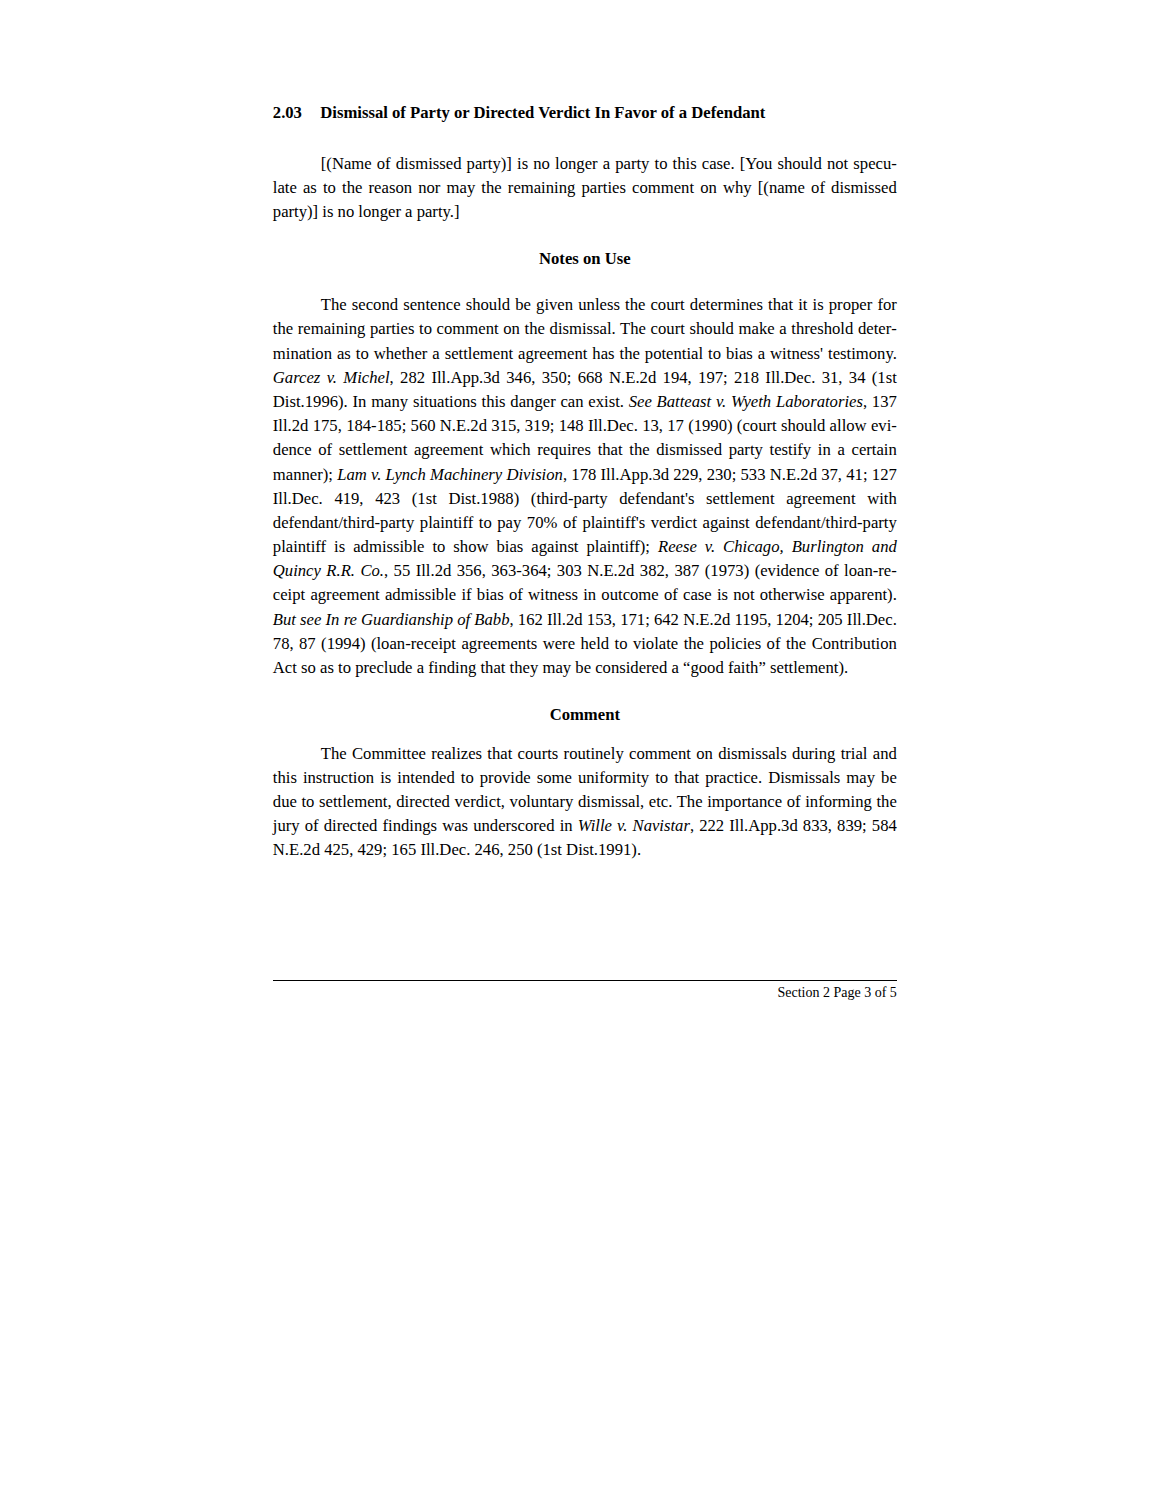2.03 Dismissal of Party or Directed Verdict In Favor of a Defendant
[(Name of dismissed party)] is no longer a party to this case. [You should not speculate as to the reason nor may the remaining parties comment on why [(name of dismissed party)] is no longer a party.]
Notes on Use
The second sentence should be given unless the court determines that it is proper for the remaining parties to comment on the dismissal. The court should make a threshold determination as to whether a settlement agreement has the potential to bias a witness' testimony. Garcez v. Michel, 282 Ill.App.3d 346, 350; 668 N.E.2d 194, 197; 218 Ill.Dec. 31, 34 (1st Dist.1996). In many situations this danger can exist. See Batteast v. Wyeth Laboratories, 137 Ill.2d 175, 184-185; 560 N.E.2d 315, 319; 148 Ill.Dec. 13, 17 (1990) (court should allow evidence of settlement agreement which requires that the dismissed party testify in a certain manner); Lam v. Lynch Machinery Division, 178 Ill.App.3d 229, 230; 533 N.E.2d 37, 41; 127 Ill.Dec. 419, 423 (1st Dist.1988) (third-party defendant's settlement agreement with defendant/third-party plaintiff to pay 70% of plaintiff's verdict against defendant/third-party plaintiff is admissible to show bias against plaintiff); Reese v. Chicago, Burlington and Quincy R.R. Co., 55 Ill.2d 356, 363-364; 303 N.E.2d 382, 387 (1973) (evidence of loan-receipt agreement admissible if bias of witness in outcome of case is not otherwise apparent). But see In re Guardianship of Babb, 162 Ill.2d 153, 171; 642 N.E.2d 1195, 1204; 205 Ill.Dec. 78, 87 (1994) (loan-receipt agreements were held to violate the policies of the Contribution Act so as to preclude a finding that they may be considered a “good faith” settlement).
Comment
The Committee realizes that courts routinely comment on dismissals during trial and this instruction is intended to provide some uniformity to that practice. Dismissals may be due to settlement, directed verdict, voluntary dismissal, etc. The importance of informing the jury of directed findings was underscored in Wille v. Navistar, 222 Ill.App.3d 833, 839; 584 N.E.2d 425, 429; 165 Ill.Dec. 246, 250 (1st Dist.1991).
Section 2 Page 3 of 5